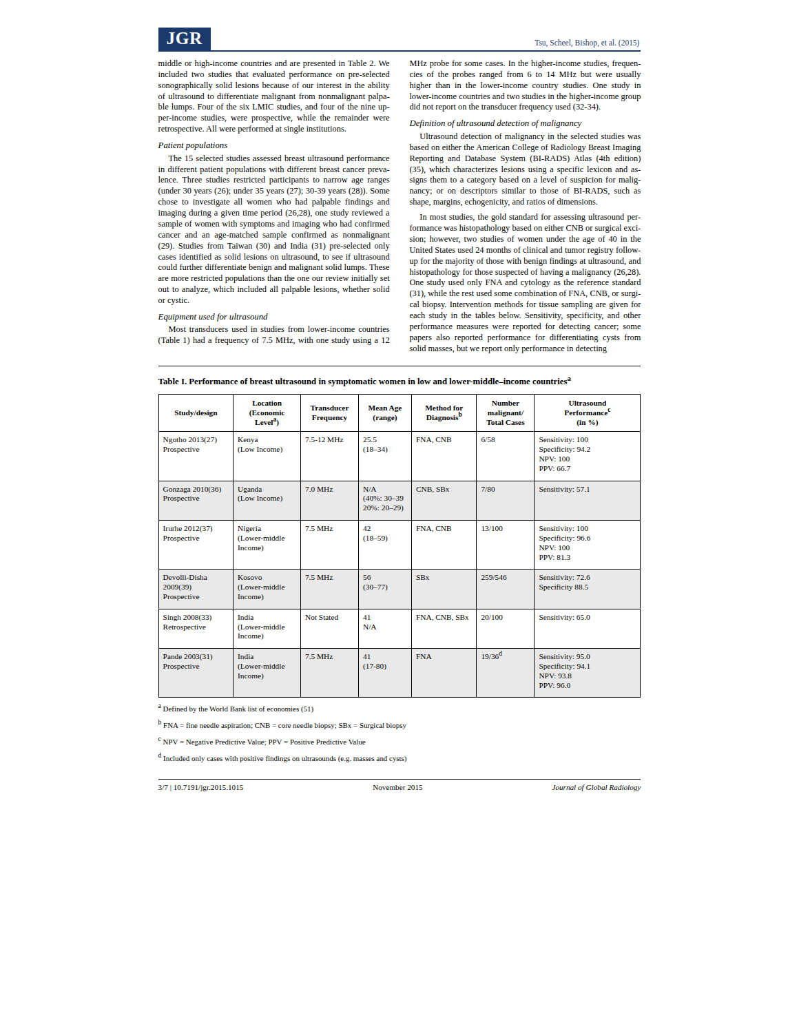JGR
Tsu, Scheel, Bishop, et al. (2015)
middle or high-income countries and are presented in Table 2. We included two studies that evaluated performance on pre-selected sonographically solid lesions because of our interest in the ability of ultrasound to differentiate malignant from nonmalignant palpable lumps. Four of the six LMIC studies, and four of the nine upper-income studies, were prospective, while the remainder were retrospective. All were performed at single institutions.
Patient populations
The 15 selected studies assessed breast ultrasound performance in different patient populations with different breast cancer prevalence. Three studies restricted participants to narrow age ranges (under 30 years (26); under 35 years (27); 30-39 years (28)). Some chose to investigate all women who had palpable findings and imaging during a given time period (26,28), one study reviewed a sample of women with symptoms and imaging who had confirmed cancer and an age-matched sample confirmed as nonmalignant (29). Studies from Taiwan (30) and India (31) pre-selected only cases identified as solid lesions on ultrasound, to see if ultrasound could further differentiate benign and malignant solid lumps. These are more restricted populations than the one our review initially set out to analyze, which included all palpable lesions, whether solid or cystic.
Equipment used for ultrasound
Most transducers used in studies from lower-income countries (Table 1) had a frequency of 7.5 MHz, with one study using a 12 MHz probe for some cases. In the higher-income studies, frequencies of the probes ranged from 6 to 14 MHz but were usually higher than in the lower-income country studies. One study in lower-income countries and two studies in the higher-income group did not report on the transducer frequency used (32-34).
Definition of ultrasound detection of malignancy
Ultrasound detection of malignancy in the selected studies was based on either the American College of Radiology Breast Imaging Reporting and Database System (BI-RADS) Atlas (4th edition) (35), which characterizes lesions using a specific lexicon and assigns them to a category based on a level of suspicion for malignancy; or on descriptors similar to those of BI-RADS, such as shape, margins, echogenicity, and ratios of dimensions.
In most studies, the gold standard for assessing ultrasound performance was histopathology based on either CNB or surgical excision; however, two studies of women under the age of 40 in the United States used 24 months of clinical and tumor registry follow-up for the majority of those with benign findings at ultrasound, and histopathology for those suspected of having a malignancy (26,28). One study used only FNA and cytology as the reference standard (31), while the rest used some combination of FNA, CNB, or surgical biopsy. Intervention methods for tissue sampling are given for each study in the tables below. Sensitivity, specificity, and other performance measures were reported for detecting cancer; some papers also reported performance for differentiating cysts from solid masses, but we report only performance in detecting
Table I. Performance of breast ultrasound in symptomatic women in low and lower-middle–income countriesa
| Study/design | Location (Economic Level a ) | Transducer Frequency | Mean Age (range) | Method for Diagnosis b | Number malignant/ Total Cases | Ultrasound Performance c (in %) |
| --- | --- | --- | --- | --- | --- | --- |
| Ngotho 2013(27) Prospective | Kenya (Low Income) | 7.5-12 MHz | 25.5 (18–34) | FNA, CNB | 6/58 | Sensitivity: 100 Specificity: 94.2 NPV: 100 PPV: 66.7 |
| Gonzaga 2010(36) Prospective | Uganda (Low Income) | 7.0 MHz | N/A (40%: 30–39 20%: 20–29) | CNB, SBx | 7/80 | Sensitivity: 57.1 |
| Irurhe 2012(37) Prospective | Nigeria (Lower-middle Income) | 7.5 MHz | 42 (18–59) | FNA, CNB | 13/100 | Sensitivity: 100 Specificity: 96.6 NPV: 100 PPV: 81.3 |
| Devolli-Disha 2009(39) Prospective | Kosovo (Lower-middle Income) | 7.5 MHz | 56 (30–77) | SBx | 259/546 | Sensitivity: 72.6 Specificity 88.5 |
| Singh 2008(33) Retrospective | India (Lower-middle Income) | Not Stated | 41 N/A | FNA, CNB, SBx | 20/100 | Sensitivity: 65.0 |
| Pande 2003(31) Prospective | India (Lower-middle Income) | 7.5 MHz | 41 (17-80) | FNA | 19/36 d | Sensitivity: 95.0 Specificity: 94.1 NPV: 93.8 PPV: 96.0 |
a Defined by the World Bank list of economies (51)
b FNA = fine needle aspiration; CNB = core needle biopsy; SBx = Surgical biopsy
c NPV = Negative Predictive Value; PPV = Positive Predictive Value
d Included only cases with positive findings on ultrasounds (e.g. masses and cysts)
3/7 | 10.7191/jgr.2015.1015
November 2015
Journal of Global Radiology